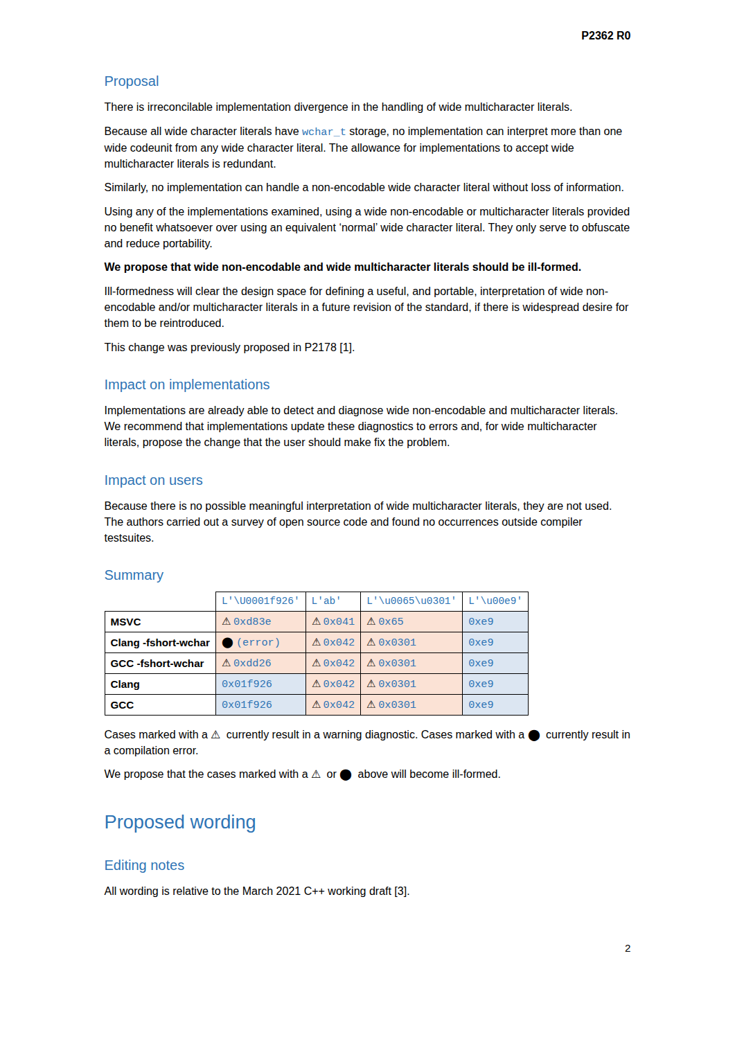P2362 R0
Proposal
There is irreconcilable implementation divergence in the handling of wide multicharacter literals.
Because all wide character literals have wchar_t storage, no implementation can interpret more than one wide codeunit from any wide character literal. The allowance for implementations to accept wide multicharacter literals is redundant.
Similarly, no implementation can handle a non-encodable wide character literal without loss of information.
Using any of the implementations examined, using a wide non-encodable or multicharacter literals provided no benefit whatsoever over using an equivalent ‘normal’ wide character literal. They only serve to obfuscate and reduce portability.
We propose that wide non-encodable and wide multicharacter literals should be ill-formed.
Ill-formedness will clear the design space for defining a useful, and portable, interpretation of wide non-encodable and/or multicharacter literals in a future revision of the standard, if there is widespread desire for them to be reintroduced.
This change was previously proposed in P2178 [1].
Impact on implementations
Implementations are already able to detect and diagnose wide non-encodable and multicharacter literals. We recommend that implementations update these diagnostics to errors and, for wide multicharacter literals, propose the change that the user should make fix the problem.
Impact on users
Because there is no possible meaningful interpretation of wide multicharacter literals, they are not used. The authors carried out a survey of open source code and found no occurrences outside compiler testsuites.
Summary
| | L'\U0001f926' | L'ab' | L'\u0065\u0301' | L'\u00e9' |
| --- | --- | --- | --- | --- |
| MSVC | ⚠ 0xd83e | ⚠ 0x041 | ⚠ 0x65 | 0xe9 |
| Clang -fshort-wchar | ⬤ (error) | ⚠ 0x042 | ⚠ 0x0301 | 0xe9 |
| GCC -fshort-wchar | ⚠ 0xdd26 | ⚠ 0x042 | ⚠ 0x0301 | 0xe9 |
| Clang | 0x01f926 | ⚠ 0x042 | ⚠ 0x0301 | 0xe9 |
| GCC | 0x01f926 | ⚠ 0x042 | ⚠ 0x0301 | 0xe9 |
Cases marked with a ⚠ currently result in a warning diagnostic. Cases marked with a ⬤ currently result in a compilation error.
We propose that the cases marked with a ⚠ or ⬤ above will become ill-formed.
Proposed wording
Editing notes
All wording is relative to the March 2021 C++ working draft [3].
2